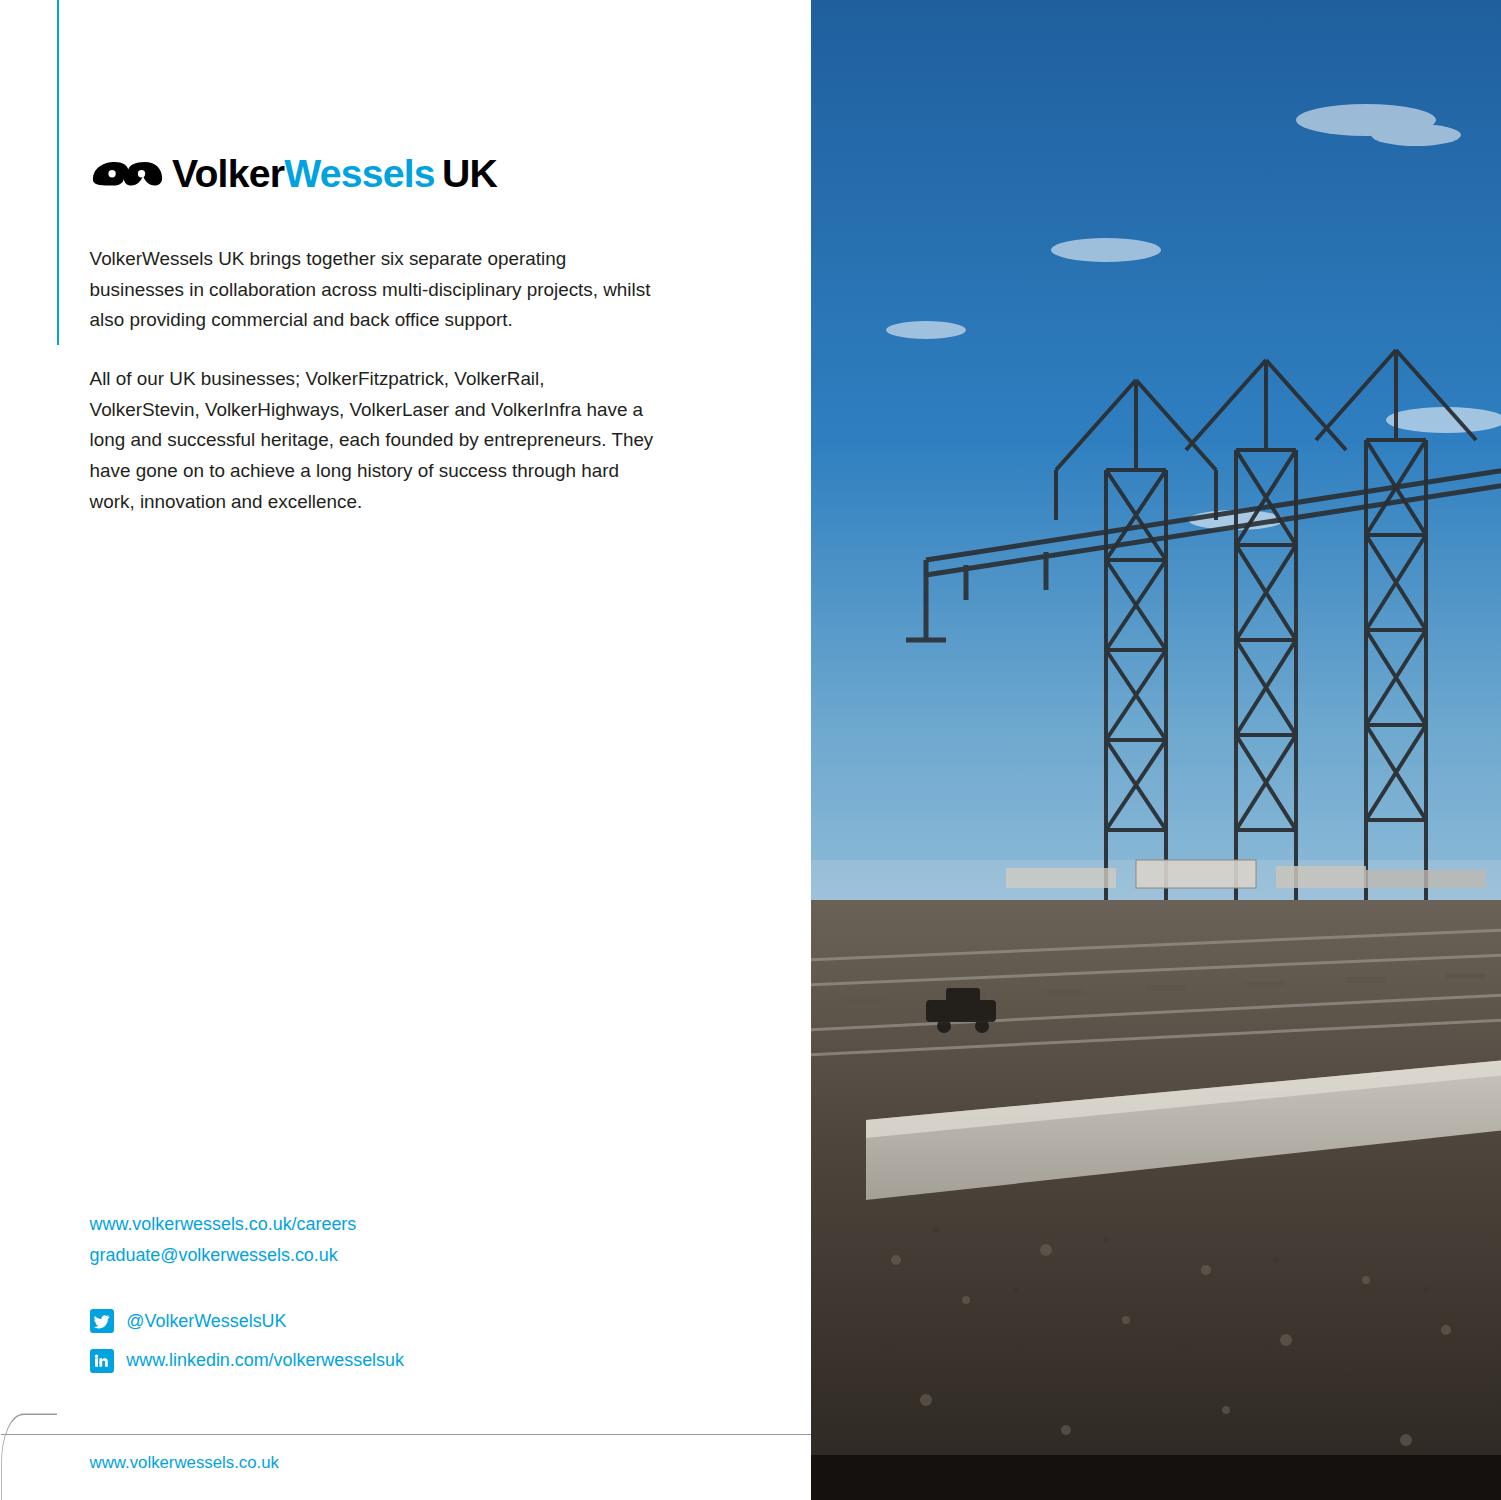Volker Wessels UK
VolkerWessels UK brings together six separate operating businesses in collaboration across multi-disciplinary projects, whilst also providing commercial and back office support.
All of our UK businesses; VolkerFitzpatrick, VolkerRail, VolkerStevin, VolkerHighways, VolkerLaser and VolkerInfra have a long and successful heritage, each founded by entrepreneurs. They have gone on to achieve a long history of success through hard work, innovation and excellence.
www.volkerwessels.co.uk/careers
graduate@volkerwessels.co.uk
@VolkerWesselsUK
www.linkedin.com/volkerwesselsuk
www.volkerwessels.co.uk